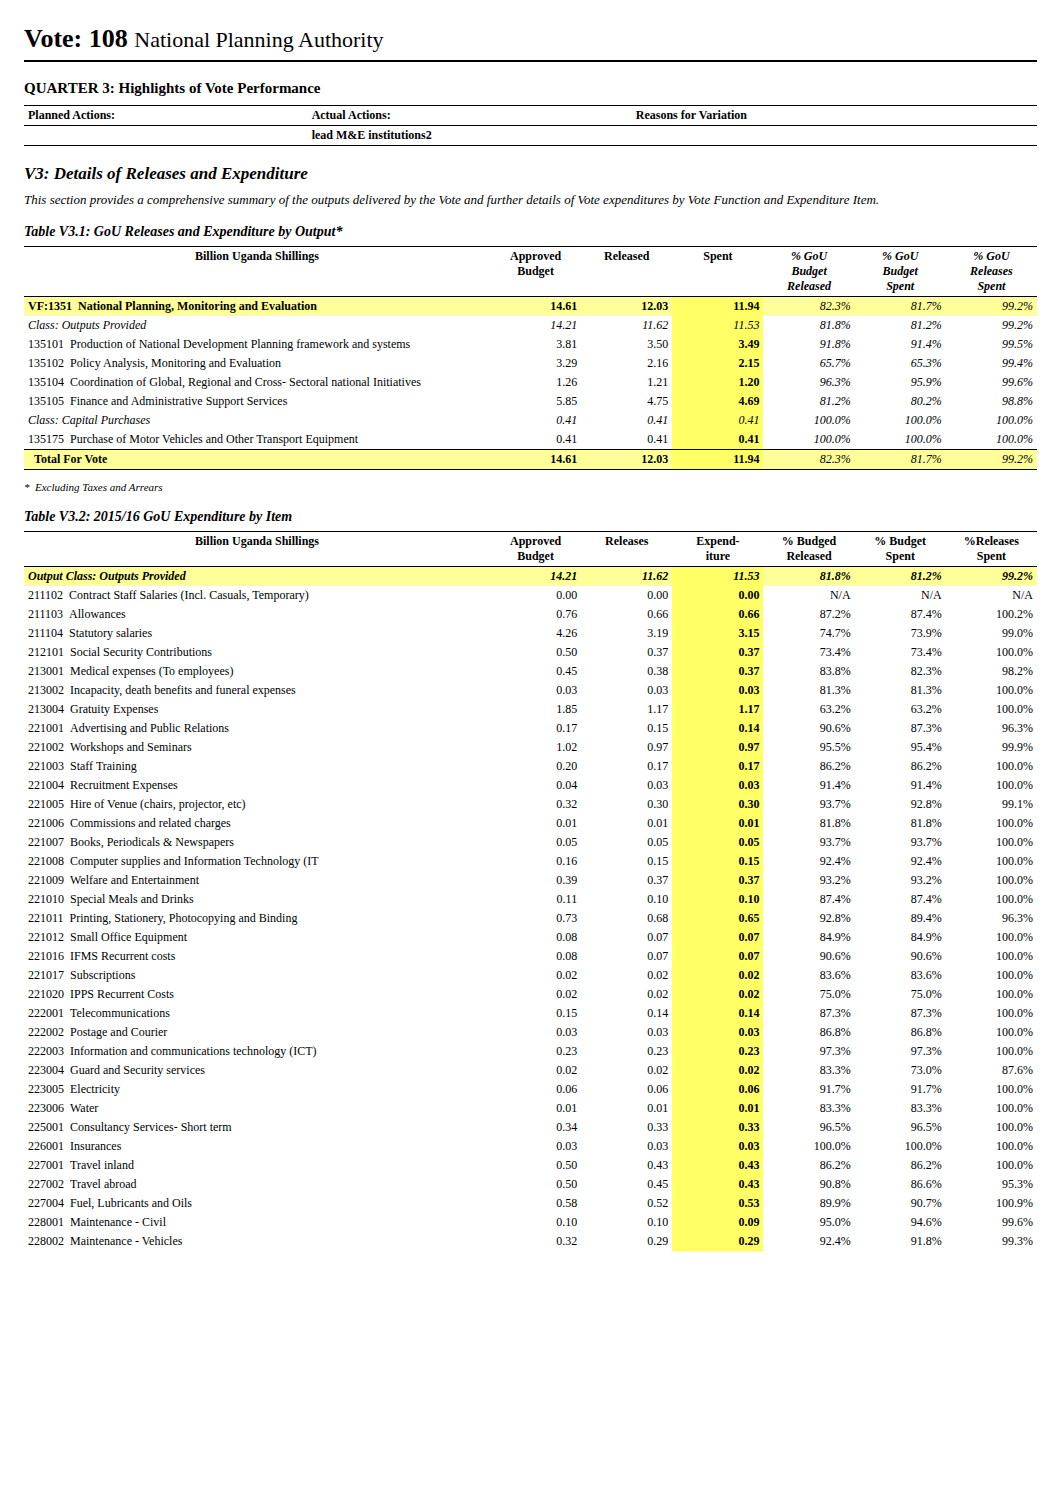Vote: 108 National Planning Authority
QUARTER 3: Highlights of Vote Performance
| Planned Actions: | Actual Actions: | Reasons for Variation |
| --- | --- | --- |
| | lead M&E institutions2 | |
V3: Details of Releases and Expenditure
This section provides a comprehensive summary of the outputs delivered by the Vote and further details of Vote expenditures by Vote Function and Expenditure Item.
Table V3.1: GoU Releases and Expenditure by Output*
| Billion Uganda Shillings | Approved Budget | Released | Spent | % GoU Budget Released | % GoU Budget Spent | % GoU Releases Spent |
| --- | --- | --- | --- | --- | --- | --- |
| VF:1351 National Planning, Monitoring and Evaluation | 14.61 | 12.03 | 11.94 | 82.3% | 81.7% | 99.2% |
| Class: Outputs Provided | 14.21 | 11.62 | 11.53 | 81.8% | 81.2% | 99.2% |
| 135101 Production of National Development Planning framework and systems | 3.81 | 3.50 | 3.49 | 91.8% | 91.4% | 99.5% |
| 135102 Policy Analysis, Monitoring and Evaluation | 3.29 | 2.16 | 2.15 | 65.7% | 65.3% | 99.4% |
| 135104 Coordination of Global, Regional and Cross- Sectoral national Initiatives | 1.26 | 1.21 | 1.20 | 96.3% | 95.9% | 99.6% |
| 135105 Finance and Administrative Support Services | 5.85 | 4.75 | 4.69 | 81.2% | 80.2% | 98.8% |
| Class: Capital Purchases | 0.41 | 0.41 | 0.41 | 100.0% | 100.0% | 100.0% |
| 135175 Purchase of Motor Vehicles and Other Transport Equipment | 0.41 | 0.41 | 0.41 | 100.0% | 100.0% | 100.0% |
| Total For Vote | 14.61 | 12.03 | 11.94 | 82.3% | 81.7% | 99.2% |
* Excluding Taxes and Arrears
Table V3.2: 2015/16 GoU Expenditure by Item
| Billion Uganda Shillings | Approved Budget | Releases | Expend- iture | % Budged Released | % Budget Spent | %Releases Spent |
| --- | --- | --- | --- | --- | --- | --- |
| Output Class: Outputs Provided | 14.21 | 11.62 | 11.53 | 81.8% | 81.2% | 99.2% |
| 211102 Contract Staff Salaries (Incl. Casuals, Temporary) | 0.00 | 0.00 | 0.00 | N/A | N/A | N/A |
| 211103 Allowances | 0.76 | 0.66 | 0.66 | 87.2% | 87.4% | 100.2% |
| 211104 Statutory salaries | 4.26 | 3.19 | 3.15 | 74.7% | 73.9% | 99.0% |
| 212101 Social Security Contributions | 0.50 | 0.37 | 0.37 | 73.4% | 73.4% | 100.0% |
| 213001 Medical expenses (To employees) | 0.45 | 0.38 | 0.37 | 83.8% | 82.3% | 98.2% |
| 213002 Incapacity, death benefits and funeral expenses | 0.03 | 0.03 | 0.03 | 81.3% | 81.3% | 100.0% |
| 213004 Gratuity Expenses | 1.85 | 1.17 | 1.17 | 63.2% | 63.2% | 100.0% |
| 221001 Advertising and Public Relations | 0.17 | 0.15 | 0.14 | 90.6% | 87.3% | 96.3% |
| 221002 Workshops and Seminars | 1.02 | 0.97 | 0.97 | 95.5% | 95.4% | 99.9% |
| 221003 Staff Training | 0.20 | 0.17 | 0.17 | 86.2% | 86.2% | 100.0% |
| 221004 Recruitment Expenses | 0.04 | 0.03 | 0.03 | 91.4% | 91.4% | 100.0% |
| 221005 Hire of Venue (chairs, projector, etc) | 0.32 | 0.30 | 0.30 | 93.7% | 92.8% | 99.1% |
| 221006 Commissions and related charges | 0.01 | 0.01 | 0.01 | 81.8% | 81.8% | 100.0% |
| 221007 Books, Periodicals & Newspapers | 0.05 | 0.05 | 0.05 | 93.7% | 93.7% | 100.0% |
| 221008 Computer supplies and Information Technology (IT | 0.16 | 0.15 | 0.15 | 92.4% | 92.4% | 100.0% |
| 221009 Welfare and Entertainment | 0.39 | 0.37 | 0.37 | 93.2% | 93.2% | 100.0% |
| 221010 Special Meals and Drinks | 0.11 | 0.10 | 0.10 | 87.4% | 87.4% | 100.0% |
| 221011 Printing, Stationery, Photocopying and Binding | 0.73 | 0.68 | 0.65 | 92.8% | 89.4% | 96.3% |
| 221012 Small Office Equipment | 0.08 | 0.07 | 0.07 | 84.9% | 84.9% | 100.0% |
| 221016 IFMS Recurrent costs | 0.08 | 0.07 | 0.07 | 90.6% | 90.6% | 100.0% |
| 221017 Subscriptions | 0.02 | 0.02 | 0.02 | 83.6% | 83.6% | 100.0% |
| 221020 IPPS Recurrent Costs | 0.02 | 0.02 | 0.02 | 75.0% | 75.0% | 100.0% |
| 222001 Telecommunications | 0.15 | 0.14 | 0.14 | 87.3% | 87.3% | 100.0% |
| 222002 Postage and Courier | 0.03 | 0.03 | 0.03 | 86.8% | 86.8% | 100.0% |
| 222003 Information and communications technology (ICT) | 0.23 | 0.23 | 0.23 | 97.3% | 97.3% | 100.0% |
| 223004 Guard and Security services | 0.02 | 0.02 | 0.02 | 83.3% | 73.0% | 87.6% |
| 223005 Electricity | 0.06 | 0.06 | 0.06 | 91.7% | 91.7% | 100.0% |
| 223006 Water | 0.01 | 0.01 | 0.01 | 83.3% | 83.3% | 100.0% |
| 225001 Consultancy Services- Short term | 0.34 | 0.33 | 0.33 | 96.5% | 96.5% | 100.0% |
| 226001 Insurances | 0.03 | 0.03 | 0.03 | 100.0% | 100.0% | 100.0% |
| 227001 Travel inland | 0.50 | 0.43 | 0.43 | 86.2% | 86.2% | 100.0% |
| 227002 Travel abroad | 0.50 | 0.45 | 0.43 | 90.8% | 86.6% | 95.3% |
| 227004 Fuel, Lubricants and Oils | 0.58 | 0.52 | 0.53 | 89.9% | 90.7% | 100.9% |
| 228001 Maintenance - Civil | 0.10 | 0.10 | 0.09 | 95.0% | 94.6% | 99.6% |
| 228002 Maintenance - Vehicles | 0.32 | 0.29 | 0.29 | 92.4% | 91.8% | 99.3% |